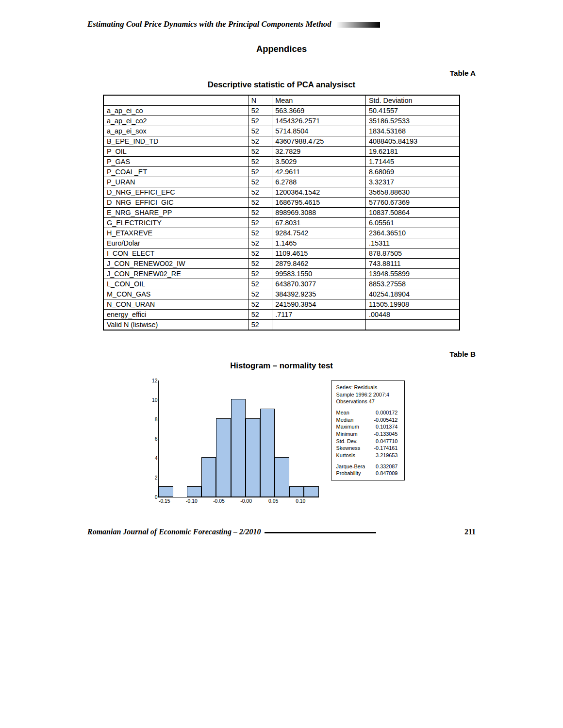Estimating Coal Price Dynamics with the Principal Components Method
Appendices
Table A
Descriptive statistic of PCA analysisct
| | N | Mean | Std. Deviation |
| --- | --- | --- | --- |
| a_ap_ei_co | 52 | 563.3669 | 50.41557 |
| a_ap_ei_co2 | 52 | 1454326.2571 | 35186.52533 |
| a_ap_ei_sox | 52 | 5714.8504 | 1834.53168 |
| B_EPE_IND_TD | 52 | 43607988.4725 | 4088405.84193 |
| P_OIL | 52 | 32.7829 | 19.62181 |
| P_GAS | 52 | 3.5029 | 1.71445 |
| P_COAL_ET | 52 | 42.9611 | 8.68069 |
| P_URAN | 52 | 6.2788 | 3.32317 |
| D_NRG_EFFICI_EFC | 52 | 1200364.1542 | 35658.88630 |
| D_NRG_EFFICI_GIC | 52 | 1686795.4615 | 57760.67369 |
| E_NRG_SHARE_PP | 52 | 898969.3088 | 10837.50864 |
| G_ELECTRICITY | 52 | 67.8031 | 6.05561 |
| H_ETAXREVE | 52 | 9284.7542 | 2364.36510 |
| Euro/Dolar | 52 | 1.1465 | .15311 |
| I_CON_ELECT | 52 | 1109.4615 | 878.87505 |
| J_CON_RENEWO02_IW | 52 | 2879.8462 | 743.88111 |
| J_CON_RENEW02_RE | 52 | 99583.1550 | 13948.55899 |
| L_CON_OIL | 52 | 643870.3077 | 8853.27558 |
| M_CON_GAS | 52 | 384392.9235 | 40254.18904 |
| N_CON_URAN | 52 | 241590.3854 | 11505.19908 |
| energy_effici | 52 | .7117 | .00448 |
| Valid N (listwise) | 52 | | |
Table B
Histogram – normality test
12 10 8 6 4 2 0
-0.15 -0.10 -0.05 -0.00 0.05 0.10
| Series: Residuals |
| Sample 1996:2 2007:4 |
| Observations 47 |
| Mean | 0.000172 |
| Median | -0.005412 |
| Maximum | 0.101374 |
| Minimum | -0.133045 |
| Std. Dev. | 0.047710 |
| Skewness | -0.174161 |
| Kurtosis | 3.219653 |
| Jarque-Bera | 0.332087 |
| Probability | 0.847009 |
Romanian Journal of Economic Forecasting – 2/2010 211